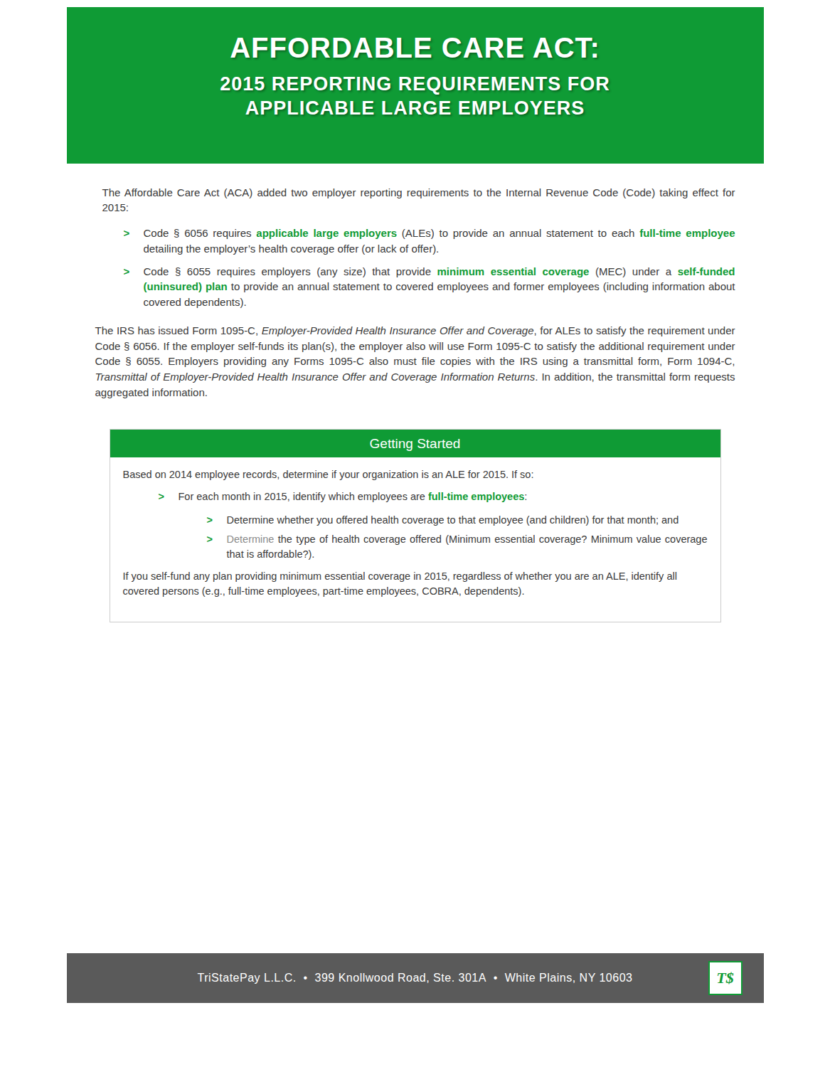AFFORDABLE CARE ACT:
2015 REPORTING REQUIREMENTS FOR
APPLICABLE LARGE EMPLOYERS
The Affordable Care Act (ACA) added two employer reporting requirements to the Internal Revenue Code (Code) taking effect for 2015:
Code § 6056 requires applicable large employers (ALEs) to provide an annual statement to each full-time employee detailing the employer’s health coverage offer (or lack of offer).
Code § 6055 requires employers (any size) that provide minimum essential coverage (MEC) under a self-funded (uninsured) plan to provide an annual statement to covered employees and former employees (including information about covered dependents).
The IRS has issued Form 1095-C, Employer-Provided Health Insurance Offer and Coverage, for ALEs to satisfy the requirement under Code § 6056. If the employer self-funds its plan(s), the employer also will use Form 1095-C to satisfy the additional requirement under Code § 6055. Employers providing any Forms 1095-C also must file copies with the IRS using a transmittal form, Form 1094-C, Transmittal of Employer-Provided Health Insurance Offer and Coverage Information Returns. In addition, the transmittal form requests aggregated information.
Getting Started
Based on 2014 employee records, determine if your organization is an ALE for 2015. If so:
For each month in 2015, identify which employees are full-time employees:
Determine whether you offered health coverage to that employee (and children) for that month; and
Determine the type of health coverage offered (Minimum essential coverage? Minimum value coverage that is affordable?).
If you self-fund any plan providing minimum essential coverage in 2015, regardless of whether you are an ALE, identify all covered persons (e.g., full-time employees, part-time employees, COBRA, dependents).
TriStatePay L.L.C. • 399 Knollwood Road, Ste. 301A • White Plains, NY 10603
T$